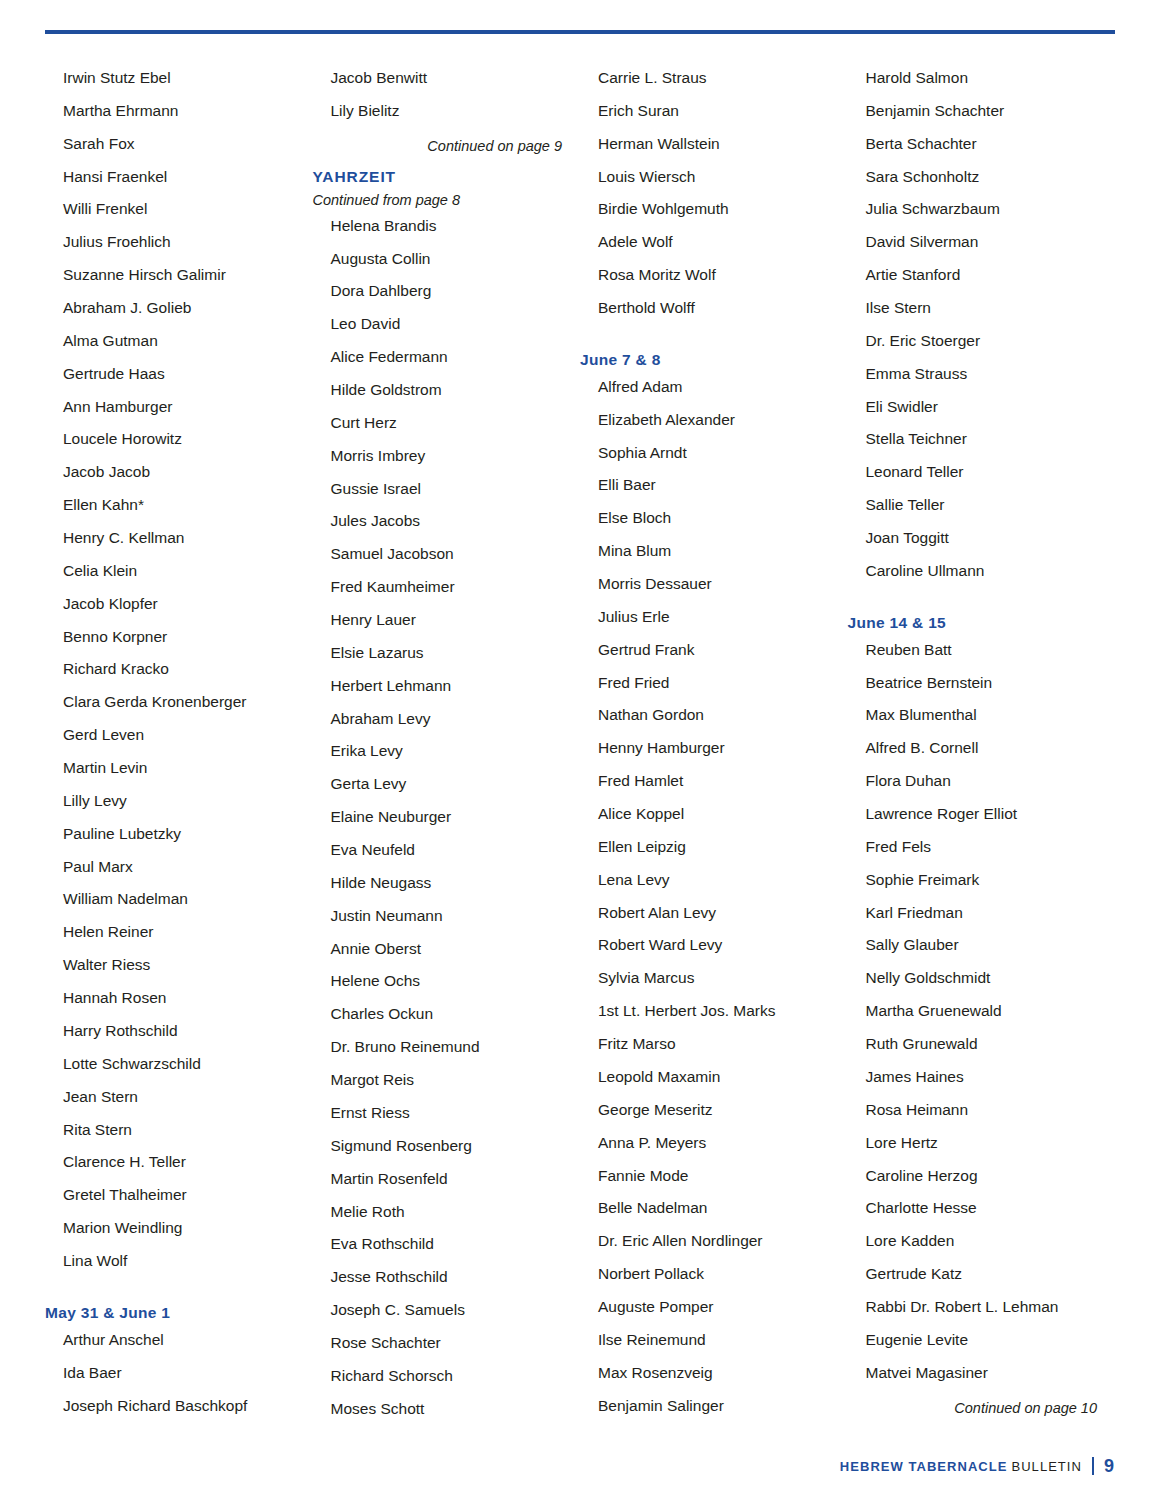Irwin Stutz Ebel
Martha Ehrmann
Sarah Fox
Hansi Fraenkel
Willi Frenkel
Julius Froehlich
Suzanne Hirsch Galimir
Abraham J. Golieb
Alma Gutman
Gertrude Haas
Ann Hamburger
Loucele Horowitz
Jacob Jacob
Ellen Kahn*
Henry C. Kellman
Celia Klein
Jacob Klopfer
Benno Korpner
Richard Kracko
Clara Gerda Kronenberger
Gerd Leven
Martin Levin
Lilly Levy
Pauline Lubetzky
Paul Marx
William Nadelman
Helen Reiner
Walter Riess
Hannah Rosen
Harry Rothschild
Lotte Schwarzschild
Jean Stern
Rita Stern
Clarence H. Teller
Gretel Thalheimer
Marion Weindling
Lina Wolf
May 31 & June 1
Arthur Anschel
Ida Baer
Joseph Richard Baschkopf
Jacob Benwitt
Lily Bielitz
Continued on page 9
YAHRZEIT
Continued from page 8
Helena Brandis
Augusta Collin
Dora Dahlberg
Leo David
Alice Federmann
Hilde Goldstrom
Curt Herz
Morris Imbrey
Gussie Israel
Jules Jacobs
Samuel Jacobson
Fred Kaumheimer
Henry Lauer
Elsie Lazarus
Herbert Lehmann
Abraham Levy
Erika Levy
Gerta Levy
Elaine Neuburger
Eva Neufeld
Hilde Neugass
Justin Neumann
Annie Oberst
Helene Ochs
Charles Ockun
Dr. Bruno Reinemund
Margot Reis
Ernst Riess
Sigmund Rosenberg
Martin Rosenfeld
Melie Roth
Eva Rothschild
Jesse Rothschild
Joseph C. Samuels
Rose Schachter
Richard Schorsch
Moses Schott
Carrie L. Straus
Erich Suran
Herman Wallstein
Louis Wiersch
Birdie Wohlgemuth
Adele Wolf
Rosa Moritz Wolf
Berthold Wolff
June 7 & 8
Alfred Adam
Elizabeth Alexander
Sophia Arndt
Elli Baer
Else Bloch
Mina Blum
Morris Dessauer
Julius Erle
Gertrud Frank
Fred Fried
Nathan Gordon
Henny Hamburger
Fred Hamlet
Alice Koppel
Ellen Leipzig
Lena Levy
Robert Alan Levy
Robert Ward Levy
Sylvia Marcus
1st Lt. Herbert Jos. Marks
Fritz Marso
Leopold Maxamin
George Meseritz
Anna P. Meyers
Fannie Mode
Belle Nadelman
Dr. Eric Allen Nordlinger
Norbert Pollack
Auguste Pomper
Ilse Reinemund
Max Rosenzveig
Benjamin Salinger
Harold Salmon
Benjamin Schachter
Berta Schachter
Sara Schonholtz
Julia Schwarzbaum
David Silverman
Artie Stanford
Ilse Stern
Dr. Eric Stoerger
Emma Strauss
Eli Swidler
Stella Teichner
Leonard Teller
Sallie Teller
Joan Toggitt
Caroline Ullmann
June 14 & 15
Reuben Batt
Beatrice Bernstein
Max Blumenthal
Alfred B. Cornell
Flora Duhan
Lawrence Roger Elliot
Fred Fels
Sophie Freimark
Karl Friedman
Sally Glauber
Nelly Goldschmidt
Martha Gruenewald
Ruth Grunewald
James Haines
Rosa Heimann
Lore Hertz
Caroline Herzog
Charlotte Hesse
Lore Kadden
Gertrude Katz
Rabbi Dr. Robert L. Lehman
Eugenie Levite
Matvei Magasiner
Continued on page 10
HEBREW TABERNACLE BULLETIN 9